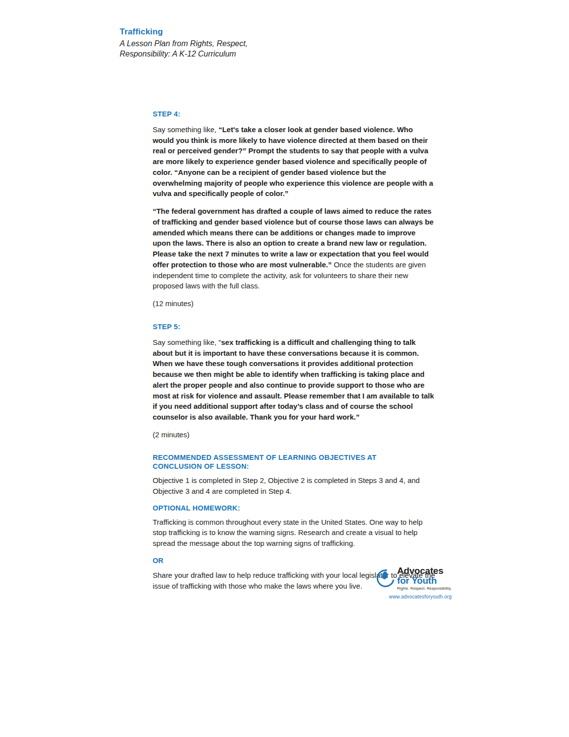Trafficking
A Lesson Plan from Rights, Respect,
Responsibility: A K-12 Curriculum
STEP 4:
Say something like, “Let's take a closer look at gender based violence. Who would you think is more likely to have violence directed at them based on their real or perceived gender?” Prompt the students to say that people with a vulva are more likely to experience gender based violence and specifically people of color. “Anyone can be a recipient of gender based violence but the overwhelming majority of people who experience this violence are people with a vulva and specifically people of color.”
“The federal government has drafted a couple of laws aimed to reduce the rates of trafficking and gender based violence but of course those laws can always be amended which means there can be additions or changes made to improve upon the laws. There is also an option to create a brand new law or regulation. Please take the next 7 minutes to write a law or expectation that you feel would offer protection to those who are most vulnerable.” Once the students are given independent time to complete the activity, ask for volunteers to share their new proposed laws with the full class.
(12 minutes)
STEP 5:
Say something like, "sex trafficking is a difficult and challenging thing to talk about but it is important to have these conversations because it is common. When we have these tough conversations it provides additional protection because we then might be able to identify when trafficking is taking place and alert the proper people and also continue to provide support to those who are most at risk for violence and assault. Please remember that I am available to talk if you need additional support after today’s class and of course the school counselor is also available. Thank you for your hard work.”
(2 minutes)
RECOMMENDED ASSESSMENT OF LEARNING OBJECTIVES AT
CONCLUSION OF LESSON:
Objective 1 is completed in Step 2, Objective 2 is completed in Steps 3 and 4, and Objective 3 and 4 are completed in Step 4.
OPTIONAL HOMEWORK:
Trafficking is common throughout every state in the United States. One way to help stop trafficking is to know the warning signs. Research and create a visual to help spread the message about the top warning signs of trafficking.
OR
Share your drafted law to help reduce trafficking with your local legislator to elevate the issue of trafficking with those who make the laws where you live.
Advocates
for Youth
Rights. Respect. Responsibility.
www.advocatesforyouth.org